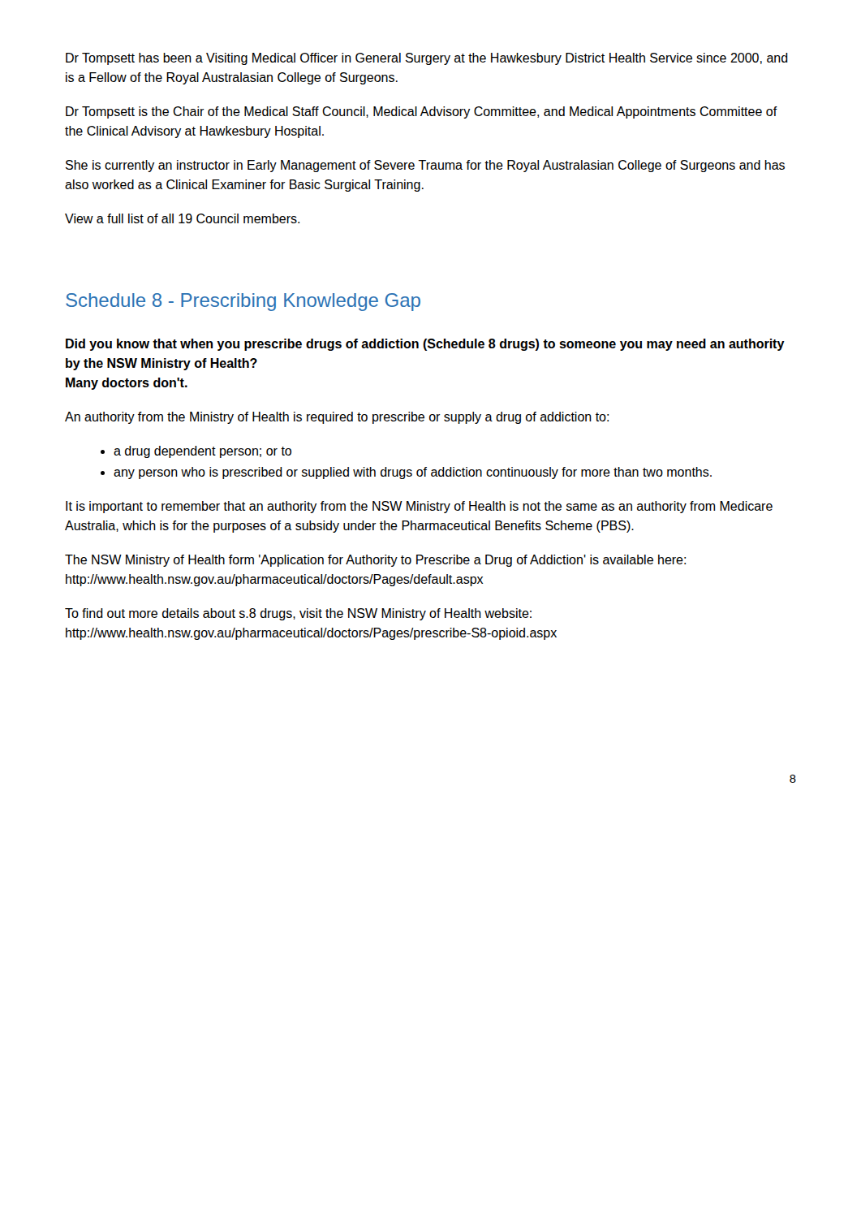Dr Tompsett has been a Visiting Medical Officer in General Surgery at the Hawkesbury District Health Service since 2000, and is a Fellow of the Royal Australasian College of Surgeons.
Dr Tompsett is the Chair of the Medical Staff Council, Medical Advisory Committee, and Medical Appointments Committee of the Clinical Advisory at Hawkesbury Hospital.
She is currently an instructor in Early Management of Severe Trauma for the Royal Australasian College of Surgeons and has also worked as a Clinical Examiner for Basic Surgical Training.
View a full list of all 19 Council members.
Schedule 8 - Prescribing Knowledge Gap
Did you know that when you prescribe drugs of addiction (Schedule 8 drugs) to someone you may need an authority by the NSW Ministry of Health?
Many doctors don't.
An authority from the Ministry of Health is required to prescribe or supply a drug of addiction to:
a drug dependent person; or to
any person who is prescribed or supplied with drugs of addiction continuously for more than two months.
It is important to remember that an authority from the NSW Ministry of Health is not the same as an authority from Medicare Australia, which is for the purposes of a subsidy under the Pharmaceutical Benefits Scheme (PBS).
The NSW Ministry of Health form 'Application for Authority to Prescribe a Drug of Addiction' is available here:
http://www.health.nsw.gov.au/pharmaceutical/doctors/Pages/default.aspx
To find out more details about s.8 drugs, visit the NSW Ministry of Health website: http://www.health.nsw.gov.au/pharmaceutical/doctors/Pages/prescribe-S8-opioid.aspx
8